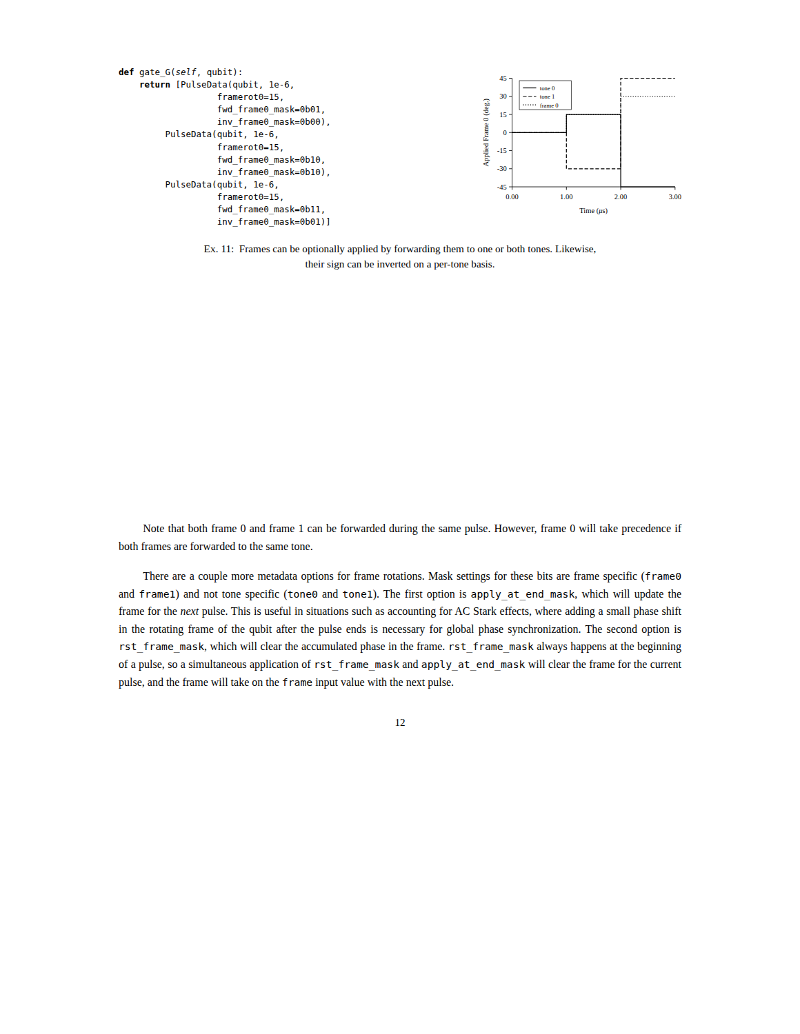def gate_G(self, qubit):
    return [PulseData(qubit, 1e-6,
                   framerot0=15,
                   fwd_frame0_mask=0b01,
                   inv_frame0_mask=0b00),
         PulseData(qubit, 1e-6,
                   framerot0=15,
                   fwd_frame0_mask=0b10,
                   inv_frame0_mask=0b10),
         PulseData(qubit, 1e-6,
                   framerot0=15,
                   fwd_frame0_mask=0b11,
                   inv_frame0_mask=0b01)]
45 30 15 0 -15 -30 -45 0.00 1.00 2.00 3.00 Time (μs) Applied Frame 0 (deg.) tone 0 tone 1 frame 0
Ex. 11: Frames can be optionally applied by forwarding them to one or both tones. Likewise, their sign can be inverted on a per-tone basis.
Note that both frame 0 and frame 1 can be forwarded during the same pulse. However, frame 0 will take precedence if both frames are forwarded to the same tone.
There are a couple more metadata options for frame rotations. Mask settings for these bits are frame specific (frame0 and frame1) and not tone specific (tone0 and tone1). The first option is apply_at_end_mask, which will update the frame for the next pulse. This is useful in situations such as accounting for AC Stark effects, where adding a small phase shift in the rotating frame of the qubit after the pulse ends is necessary for global phase synchronization. The second option is rst_frame_mask, which will clear the accumulated phase in the frame. rst_frame_mask always happens at the beginning of a pulse, so a simultaneous application of rst_frame_mask and apply_at_end_mask will clear the frame for the current pulse, and the frame will take on the frame input value with the next pulse.
12